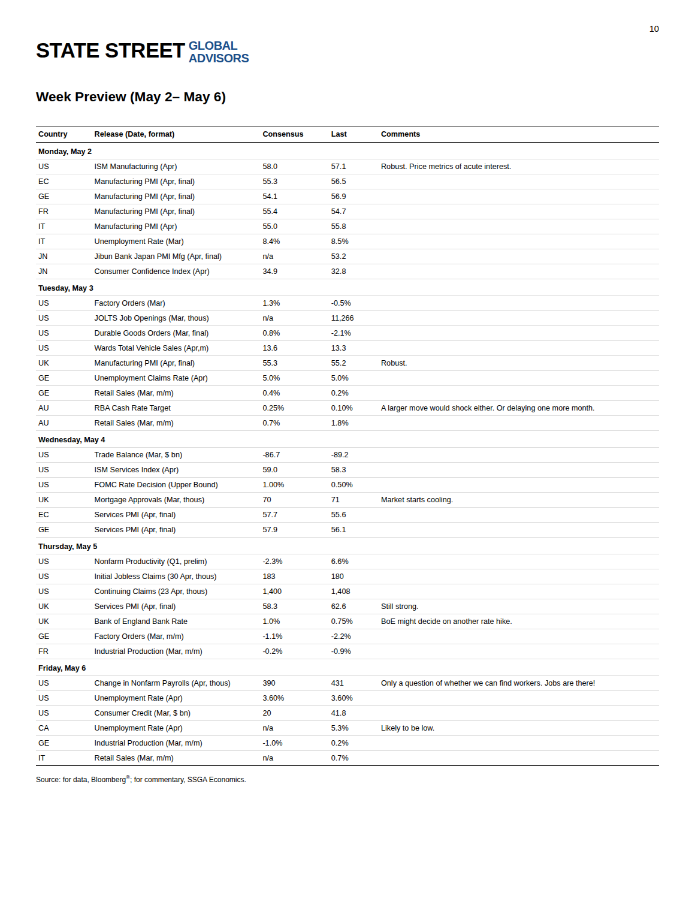10
STATE STREET GLOBAL
ADVISORS
Week Preview (May 2– May 6)
| Country | Release (Date, format) | Consensus | Last | Comments |
| --- | --- | --- | --- | --- |
| Monday, May 2 |
| US | ISM Manufacturing (Apr) | 58.0 | 57.1 | Robust. Price metrics of acute interest. |
| EC | Manufacturing PMI (Apr, final) | 55.3 | 56.5 | |
| GE | Manufacturing PMI (Apr, final) | 54.1 | 56.9 | |
| FR | Manufacturing PMI (Apr, final) | 55.4 | 54.7 | |
| IT | Manufacturing PMI (Apr) | 55.0 | 55.8 | |
| IT | Unemployment Rate (Mar) | 8.4% | 8.5% | |
| JN | Jibun Bank Japan PMI Mfg (Apr, final) | n/a | 53.2 | |
| JN | Consumer Confidence Index (Apr) | 34.9 | 32.8 | |
| Tuesday, May 3 |
| US | Factory Orders (Mar) | 1.3% | -0.5% | |
| US | JOLTS Job Openings (Mar, thous) | n/a | 11,266 | |
| US | Durable Goods Orders (Mar, final) | 0.8% | -2.1% | |
| US | Wards Total Vehicle Sales (Apr,m) | 13.6 | 13.3 | |
| UK | Manufacturing PMI (Apr, final) | 55.3 | 55.2 | Robust. |
| GE | Unemployment Claims Rate (Apr) | 5.0% | 5.0% | |
| GE | Retail Sales (Mar, m/m) | 0.4% | 0.2% | |
| AU | RBA Cash Rate Target | 0.25% | 0.10% | A larger move would shock either. Or delaying one more month. |
| AU | Retail Sales (Mar, m/m) | 0.7% | 1.8% | |
| Wednesday, May 4 |
| US | Trade Balance (Mar, $ bn) | -86.7 | -89.2 | |
| US | ISM Services Index (Apr) | 59.0 | 58.3 | |
| US | FOMC Rate Decision (Upper Bound) | 1.00% | 0.50% | |
| UK | Mortgage Approvals (Mar, thous) | 70 | 71 | Market starts cooling. |
| EC | Services PMI (Apr, final) | 57.7 | 55.6 | |
| GE | Services PMI (Apr, final) | 57.9 | 56.1 | |
| Thursday, May 5 |
| US | Nonfarm Productivity (Q1, prelim) | -2.3% | 6.6% | |
| US | Initial Jobless Claims (30 Apr, thous) | 183 | 180 | |
| US | Continuing Claims (23 Apr, thous) | 1,400 | 1,408 | |
| UK | Services PMI (Apr, final) | 58.3 | 62.6 | Still strong. |
| UK | Bank of England Bank Rate | 1.0% | 0.75% | BoE might decide on another rate hike. |
| GE | Factory Orders (Mar, m/m) | -1.1% | -2.2% | |
| FR | Industrial Production (Mar, m/m) | -0.2% | -0.9% | |
| Friday, May 6 |
| US | Change in Nonfarm Payrolls (Apr, thous) | 390 | 431 | Only a question of whether we can find workers. Jobs are there! |
| US | Unemployment Rate (Apr) | 3.60% | 3.60% | |
| US | Consumer Credit (Mar, $ bn) | 20 | 41.8 | |
| CA | Unemployment Rate (Apr) | n/a | 5.3% | Likely to be low. |
| GE | Industrial Production (Mar, m/m) | -1.0% | 0.2% | |
| IT | Retail Sales (Mar, m/m) | n/a | 0.7% | |
Source: for data, Bloomberg®; for commentary, SSGA Economics.